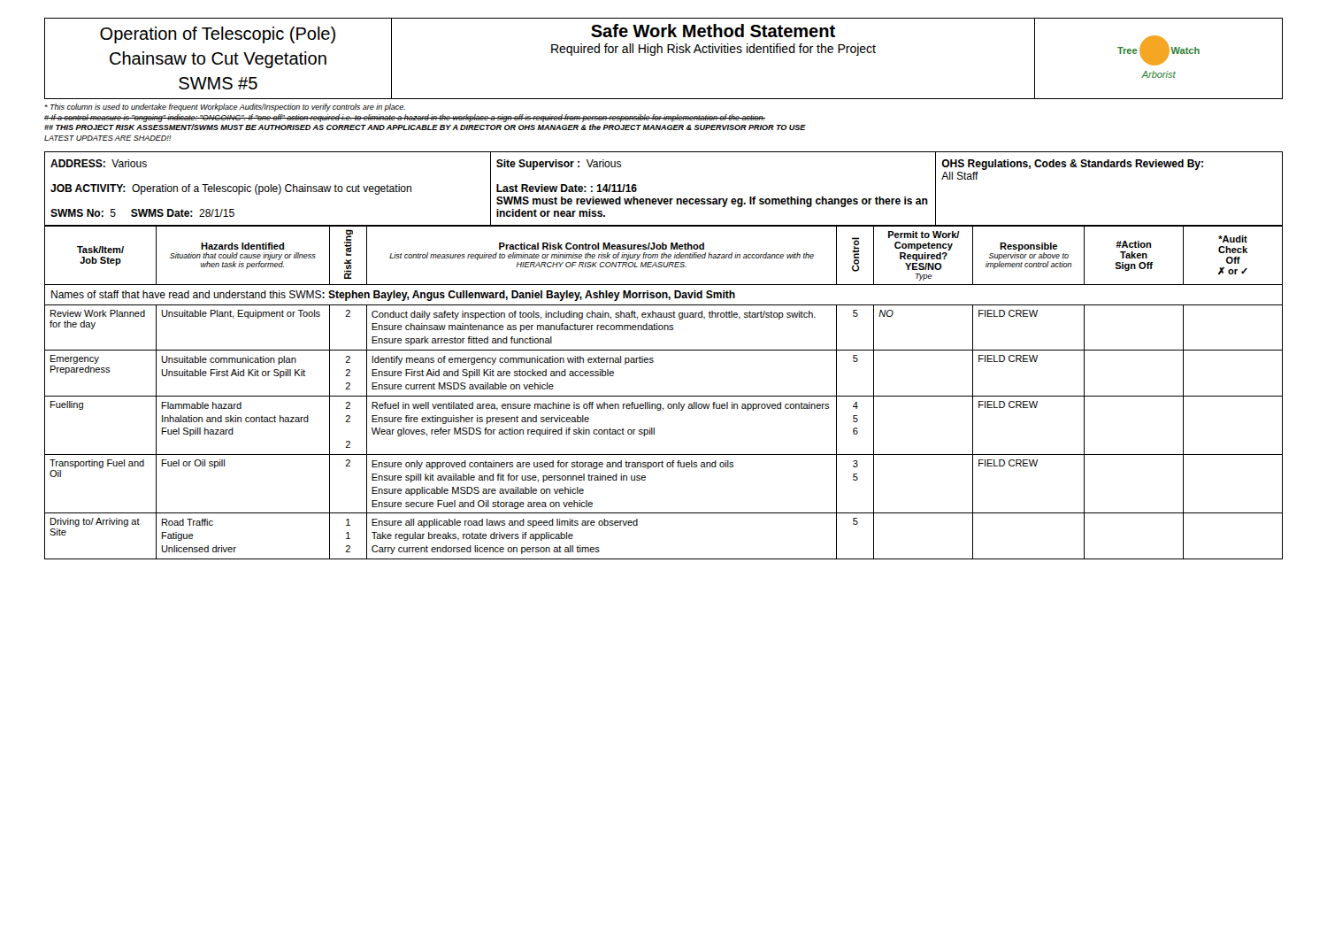| Operation of Telescopic (Pole) Chainsaw to Cut Vegetation SWMS #5 | Safe Work Method Statement Required for all High Risk Activities identified for the Project | Tree Watch Arborist |
* This column is used to undertake frequent Workplace Audits/Inspection to verify controls are in place.
# If a control measure is "ongoing" indicate: "ONGOING". If "one off" action required i.e. to eliminate a hazard in the workplace a sign off is required from person responsible for implementation of the action.
## THIS PROJECT RISK ASSESSMENT/SWMS MUST BE AUTHORISED AS CORRECT AND APPLICABLE BY A DIRECTOR OR OHS MANAGER & the PROJECT MANAGER & SUPERVISOR PRIOR TO USE
LATEST UPDATES ARE SHADED!!
| ADDRESS: Various JOB ACTIVITY: Operation of a Telescopic (pole) Chainsaw to cut vegetation SWMS No: 5 SWMS Date: 28/1/15 | Site Supervisor : Various Last Review Date: : 14/11/16 SWMS must be reviewed whenever necessary eg. If something changes or there is an incident or near miss. | OHS Regulations, Codes & Standards Reviewed By: All Staff |
| Task/Item/ Job Step | Hazards Identified Situation that could cause injury or illness when task is performed. | Risk rating | Practical Risk Control Measures/Job Method List control measures required to eliminate or minimise the risk of injury from the identified hazard in accordance with the HIERARCHY OF RISK CONTROL MEASURES. | Control | Permit to Work/ Competency Required? YES/NO Type | Responsible Supervisor or above to implement control action | #Action Taken Sign Off | *Audit Check Off ✗ or ✓ |
| --- | --- | --- | --- | --- | --- | --- | --- | --- |
| Names of staff that have read and understand this SWMS : Stephen Bayley, Angus Cullenward, Daniel Bayley, Ashley Morrison, David Smith |
| Review Work Planned for the day | Unsuitable Plant, Equipment or Tools | 2 | Conduct daily safety inspection of tools, including chain, shaft, exhaust guard, throttle, start/stop switch. Ensure chainsaw maintenance as per manufacturer recommendations Ensure spark arrestor fitted and functional | 5 | NO | FIELD CREW | | |
| Emergency Preparedness | Unsuitable communication plan Unsuitable First Aid Kit or Spill Kit | 2 2 2 | Identify means of emergency communication with external parties Ensure First Aid and Spill Kit are stocked and accessible Ensure current MSDS available on vehicle | 5 | | FIELD CREW | | |
| Fuelling | Flammable hazard Inhalation and skin contact hazard Fuel Spill hazard | 2 2 2 | Refuel in well ventilated area, ensure machine is off when refuelling, only allow fuel in approved containers Ensure fire extinguisher is present and serviceable Wear gloves, refer MSDS for action required if skin contact or spill | 4 5 6 | | FIELD CREW | | |
| Transporting Fuel and Oil | Fuel or Oil spill | 2 | Ensure only approved containers are used for storage and transport of fuels and oils Ensure spill kit available and fit for use, personnel trained in use Ensure applicable MSDS are available on vehicle Ensure secure Fuel and Oil storage area on vehicle | 3 5 | | FIELD CREW | | |
| Driving to/ Arriving at Site | Road Traffic Fatigue Unlicensed driver | 1 1 2 | Ensure all applicable road laws and speed limits are observed Take regular breaks, rotate drivers if applicable Carry current endorsed licence on person at all times | 5 | | | | |